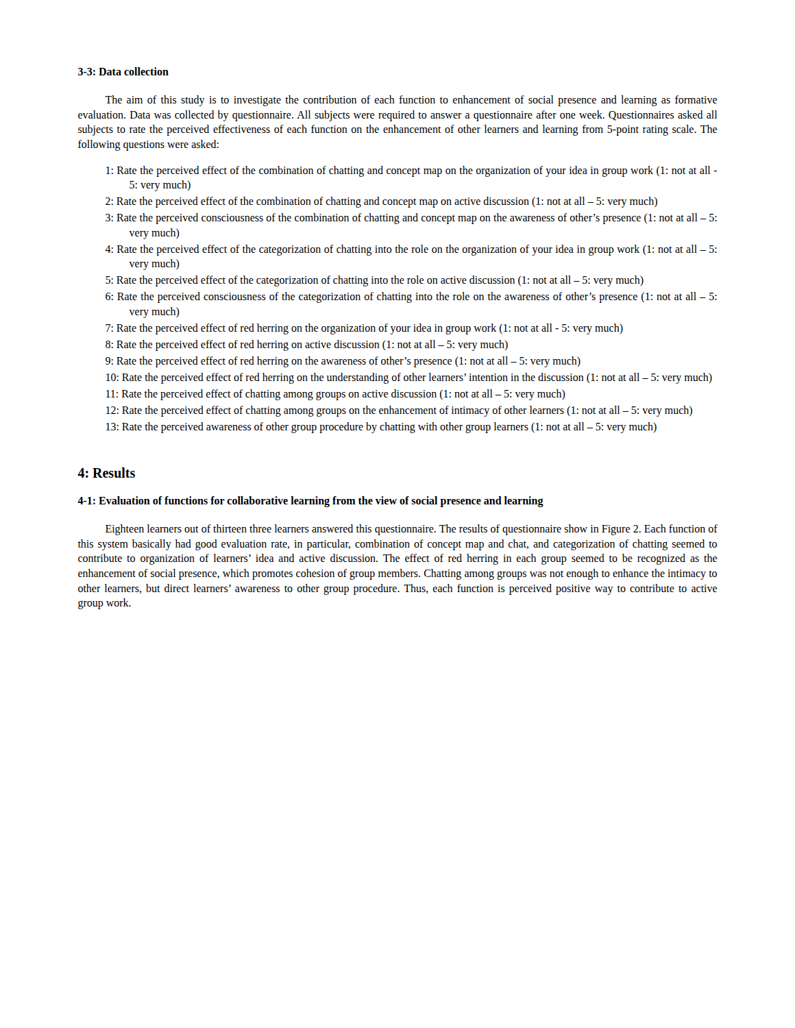3-3: Data collection
The aim of this study is to investigate the contribution of each function to enhancement of social presence and learning as formative evaluation. Data was collected by questionnaire. All subjects were required to answer a questionnaire after one week. Questionnaires asked all subjects to rate the perceived effectiveness of each function on the enhancement of other learners and learning from 5-point rating scale. The following questions were asked:
1: Rate the perceived effect of the combination of chatting and concept map on the organization of your idea in group work (1: not at all - 5: very much)
2: Rate the perceived effect of the combination of chatting and concept map on active discussion (1: not at all – 5: very much)
3: Rate the perceived consciousness of the combination of chatting and concept map on the awareness of other’s presence (1: not at all – 5: very much)
4: Rate the perceived effect of the categorization of chatting into the role on the organization of your idea in group work (1: not at all – 5: very much)
5: Rate the perceived effect of the categorization of chatting into the role on active discussion (1: not at all – 5: very much)
6: Rate the perceived consciousness of the categorization of chatting into the role on the awareness of other’s presence (1: not at all – 5: very much)
7: Rate the perceived effect of red herring on the organization of your idea in group work (1: not at all - 5: very much)
8: Rate the perceived effect of red herring on active discussion (1: not at all – 5: very much)
9: Rate the perceived effect of red herring on the awareness of other’s presence (1: not at all – 5: very much)
10: Rate the perceived effect of red herring on the understanding of other learners’ intention in the discussion (1: not at all – 5: very much)
11: Rate the perceived effect of chatting among groups on active discussion (1: not at all – 5: very much)
12: Rate the perceived effect of chatting among groups on the enhancement of intimacy of other learners (1: not at all – 5: very much)
13: Rate the perceived awareness of other group procedure by chatting with other group learners (1: not at all – 5: very much)
4: Results
4-1: Evaluation of functions for collaborative learning from the view of social presence and learning
Eighteen learners out of thirteen three learners answered this questionnaire. The results of questionnaire show in Figure 2. Each function of this system basically had good evaluation rate, in particular, combination of concept map and chat, and categorization of chatting seemed to contribute to organization of learners’ idea and active discussion. The effect of red herring in each group seemed to be recognized as the enhancement of social presence, which promotes cohesion of group members. Chatting among groups was not enough to enhance the intimacy to other learners, but direct learners’ awareness to other group procedure. Thus, each function is perceived positive way to contribute to active group work.